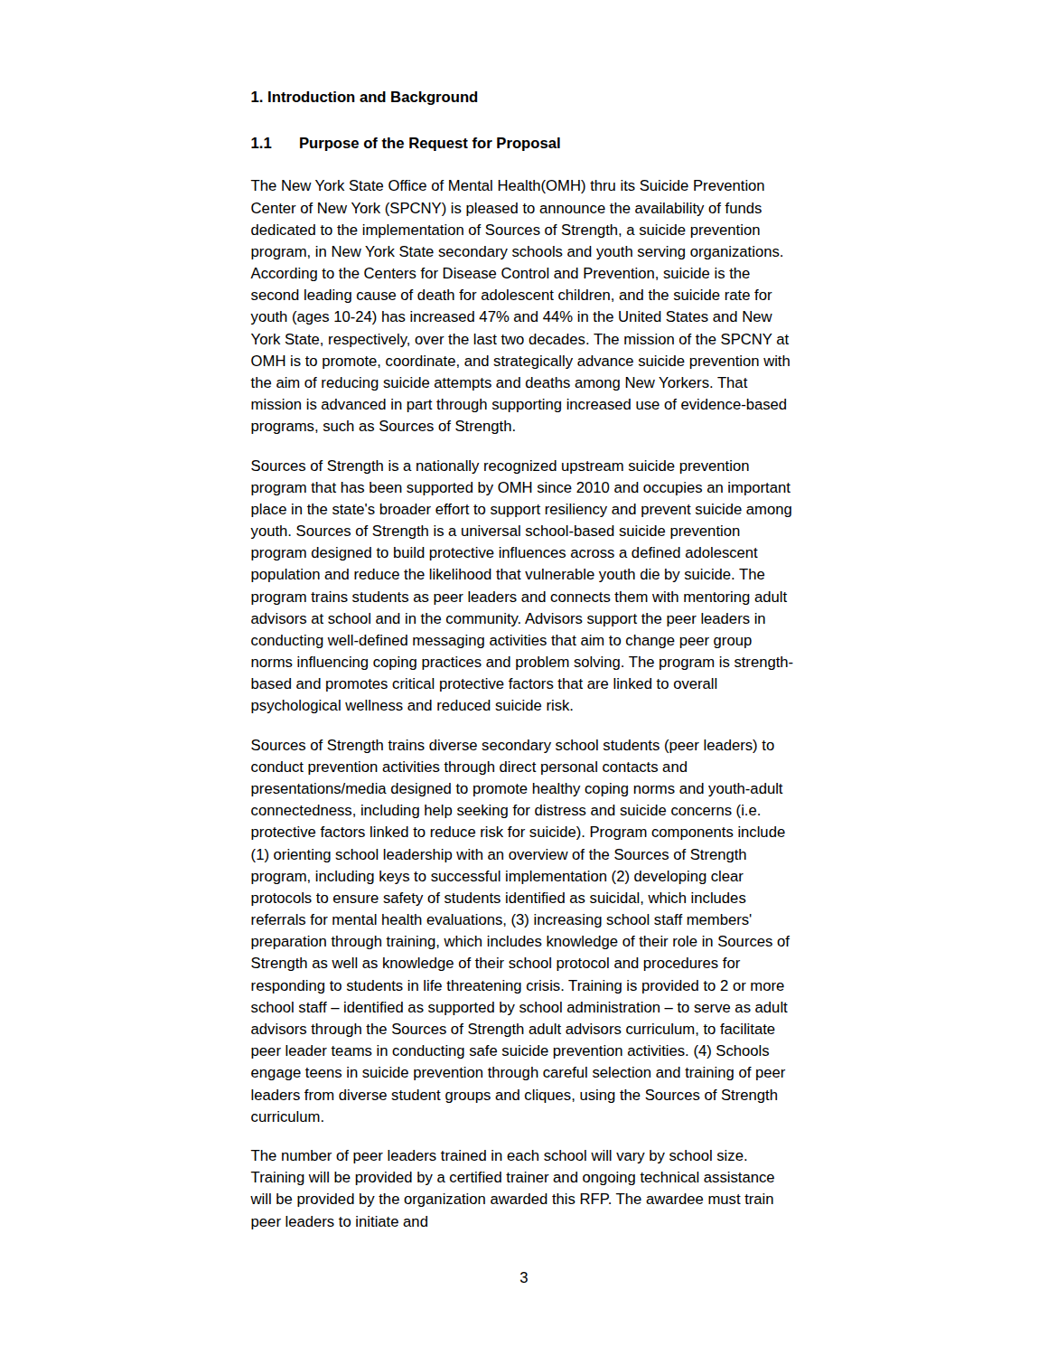1. Introduction and Background
1.1 Purpose of the Request for Proposal
The New York State Office of Mental Health(OMH) thru its Suicide Prevention Center of New York (SPCNY) is pleased to announce the availability of funds dedicated to the implementation of Sources of Strength, a suicide prevention program, in New York State secondary schools and youth serving organizations. According to the Centers for Disease Control and Prevention, suicide is the second leading cause of death for adolescent children, and the suicide rate for youth (ages 10-24) has increased 47% and 44% in the United States and New York State, respectively, over the last two decades. The mission of the SPCNY at OMH is to promote, coordinate, and strategically advance suicide prevention with the aim of reducing suicide attempts and deaths among New Yorkers. That mission is advanced in part through supporting increased use of evidence-based programs, such as Sources of Strength.
Sources of Strength is a nationally recognized upstream suicide prevention program that has been supported by OMH since 2010 and occupies an important place in the state's broader effort to support resiliency and prevent suicide among youth. Sources of Strength is a universal school-based suicide prevention program designed to build protective influences across a defined adolescent population and reduce the likelihood that vulnerable youth die by suicide. The program trains students as peer leaders and connects them with mentoring adult advisors at school and in the community. Advisors support the peer leaders in conducting well-defined messaging activities that aim to change peer group norms influencing coping practices and problem solving. The program is strength-based and promotes critical protective factors that are linked to overall psychological wellness and reduced suicide risk.
Sources of Strength trains diverse secondary school students (peer leaders) to conduct prevention activities through direct personal contacts and presentations/media designed to promote healthy coping norms and youth-adult connectedness, including help seeking for distress and suicide concerns (i.e. protective factors linked to reduce risk for suicide). Program components include (1) orienting school leadership with an overview of the Sources of Strength program, including keys to successful implementation (2) developing clear protocols to ensure safety of students identified as suicidal, which includes referrals for mental health evaluations, (3) increasing school staff members' preparation through training, which includes knowledge of their role in Sources of Strength as well as knowledge of their school protocol and procedures for responding to students in life threatening crisis. Training is provided to 2 or more school staff – identified as supported by school administration – to serve as adult advisors through the Sources of Strength adult advisors curriculum, to facilitate peer leader teams in conducting safe suicide prevention activities. (4) Schools engage teens in suicide prevention through careful selection and training of peer leaders from diverse student groups and cliques, using the Sources of Strength curriculum.
The number of peer leaders trained in each school will vary by school size. Training will be provided by a certified trainer and ongoing technical assistance will be provided by the organization awarded this RFP. The awardee must train peer leaders to initiate and
3